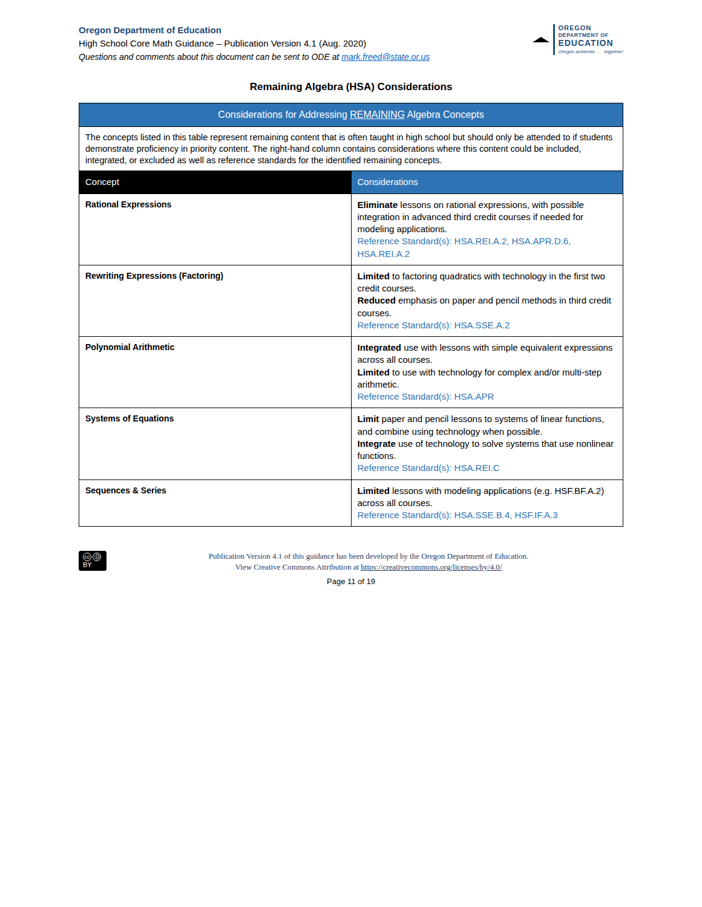Oregon Department of Education
High School Core Math Guidance – Publication Version 4.1 (Aug. 2020)
Questions and comments about this document can be sent to ODE at mark.freed@state.or.us
OREGON
DEPARTMENT OF
EDUCATION
Oregon achieves . . . together!
Remaining Algebra (HSA) Considerations
| Considerations for Addressing REMAINING Algebra Concepts |
| The concepts listed in this table represent remaining content that is often taught in high school but should only be attended to if students demonstrate proficiency in priority content. The right-hand column contains considerations where this content could be included, integrated, or excluded as well as reference standards for the identified remaining concepts. |
| Concept | Considerations |
| Rational Expressions | Eliminate lessons on rational expressions, with possible integration in advanced third credit courses if needed for modeling applications. Reference Standard(s): HSA.REI.A.2, HSA.APR.D.6, HSA.REI.A.2 |
| Rewriting Expressions (Factoring) | Limited to factoring quadratics with technology in the first two credit courses. Reduced emphasis on paper and pencil methods in third credit courses. Reference Standard(s): HSA.SSE.A.2 |
| Polynomial Arithmetic | Integrated use with lessons with simple equivalent expressions across all courses. Limited to use with technology for complex and/or multi-step arithmetic. Reference Standard(s): HSA.APR |
| Systems of Equations | Limit paper and pencil lessons to systems of linear functions, and combine using technology when possible. Integrate use of technology to solve systems that use nonlinear functions. Reference Standard(s): HSA.REI.C |
| Sequences & Series | Limited lessons with modeling applications (e.g. HSF.BF.A.2) across all courses. Reference Standard(s): HSA.SSE.B.4, HSF.IF.A.3 |
ccⒹ
BY
Publication Version 4.1 of this guidance has been developed by the Oregon Department of Education.
View Creative Commons Attribution at https://creativecommons.org/licenses/by/4.0/
Page 11 of 19